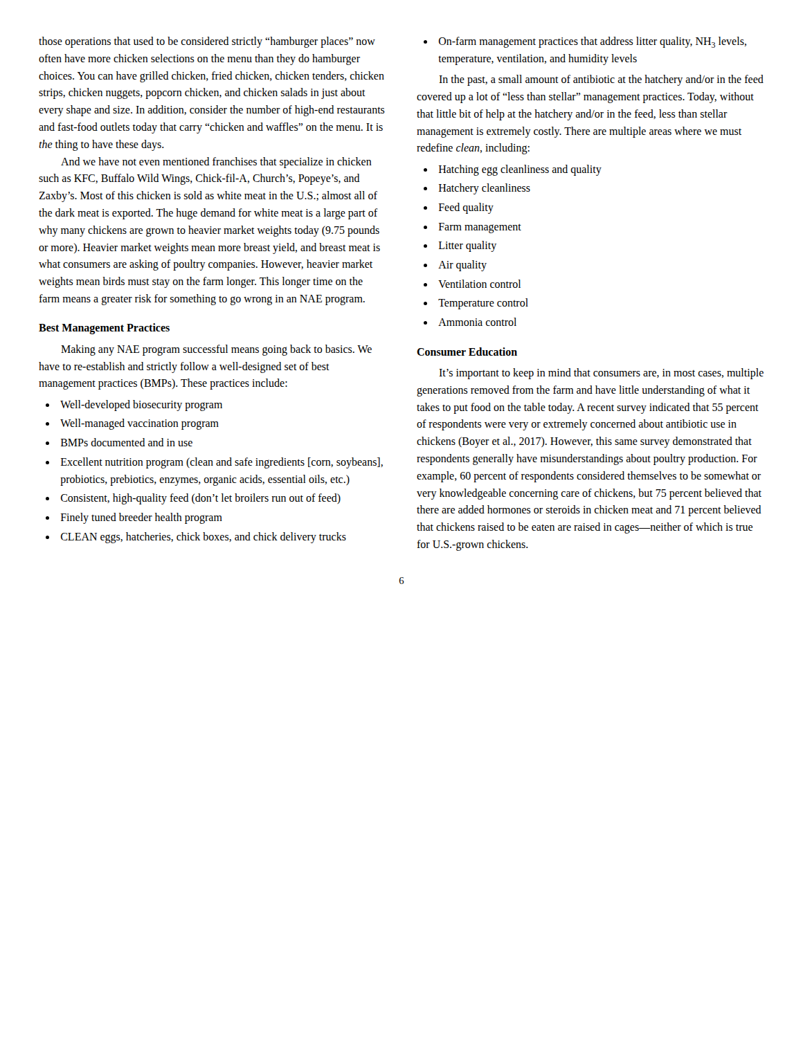those operations that used to be considered strictly “hamburger places” now often have more chicken selections on the menu than they do hamburger choices. You can have grilled chicken, fried chicken, chicken tenders, chicken strips, chicken nuggets, popcorn chicken, and chicken salads in just about every shape and size. In addition, consider the number of high-end restaurants and fast-food outlets today that carry “chicken and waffles” on the menu. It is the thing to have these days.
And we have not even mentioned franchises that specialize in chicken such as KFC, Buffalo Wild Wings, Chick-fil-A, Church’s, Popeye’s, and Zaxby’s. Most of this chicken is sold as white meat in the U.S.; almost all of the dark meat is exported. The huge demand for white meat is a large part of why many chickens are grown to heavier market weights today (9.75 pounds or more). Heavier market weights mean more breast yield, and breast meat is what consumers are asking of poultry companies. However, heavier market weights mean birds must stay on the farm longer. This longer time on the farm means a greater risk for something to go wrong in an NAE program.
Best Management Practices
Making any NAE program successful means going back to basics. We have to re-establish and strictly follow a well-designed set of best management practices (BMPs). These practices include:
Well-developed biosecurity program
Well-managed vaccination program
BMPs documented and in use
Excellent nutrition program (clean and safe ingredients [corn, soybeans], probiotics, prebiotics, enzymes, organic acids, essential oils, etc.)
Consistent, high-quality feed (don’t let broilers run out of feed)
Finely tuned breeder health program
CLEAN eggs, hatcheries, chick boxes, and chick delivery trucks
On-farm management practices that address litter quality, NH3 levels, temperature, ventilation, and humidity levels
In the past, a small amount of antibiotic at the hatchery and/or in the feed covered up a lot of “less than stellar” management practices. Today, without that little bit of help at the hatchery and/or in the feed, less than stellar management is extremely costly. There are multiple areas where we must redefine clean, including:
Hatching egg cleanliness and quality
Hatchery cleanliness
Feed quality
Farm management
Litter quality
Air quality
Ventilation control
Temperature control
Ammonia control
Consumer Education
It’s important to keep in mind that consumers are, in most cases, multiple generations removed from the farm and have little understanding of what it takes to put food on the table today. A recent survey indicated that 55 percent of respondents were very or extremely concerned about antibiotic use in chickens (Boyer et al., 2017). However, this same survey demonstrated that respondents generally have misunderstandings about poultry production. For example, 60 percent of respondents considered themselves to be somewhat or very knowledgeable concerning care of chickens, but 75 percent believed that there are added hormones or steroids in chicken meat and 71 percent believed that chickens raised to be eaten are raised in cages—neither of which is true for U.S.-grown chickens.
6